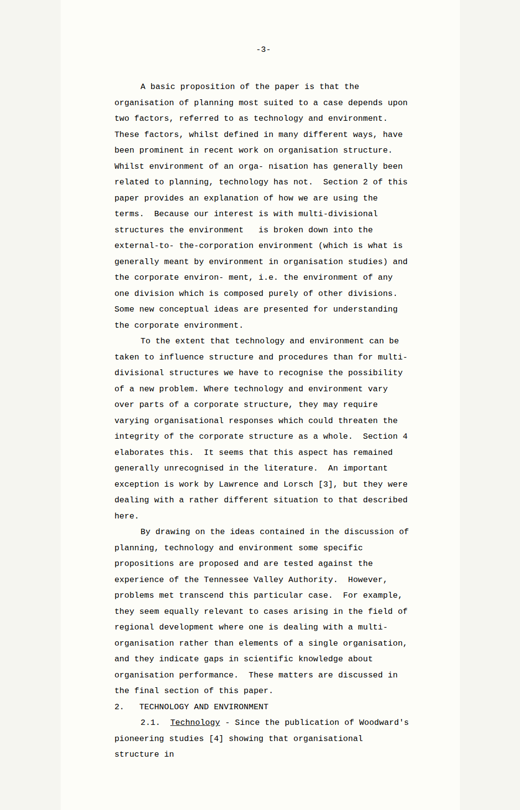-3-
A basic proposition of the paper is that the organisation of planning most suited to a case depends upon two factors, referred to as technology and environment. These factors, whilst defined in many different ways, have been prominent in recent work on organisation structure. Whilst environment of an orga- nisation has generally been related to planning, technology has not. Section 2 of this paper provides an explanation of how we are using the terms. Because our interest is with multi-divisional structures the environment is broken down into the external-to- the-corporation environment (which is what is generally meant by environment in organisation studies) and the corporate environ- ment, i.e. the environment of any one division which is composed purely of other divisions. Some new conceptual ideas are presented for understanding the corporate environment.
To the extent that technology and environment can be taken to influence structure and procedures than for multi-divisional structures we have to recognise the possibility of a new problem. Where technology and environment vary over parts of a corporate structure, they may require varying organisational responses which could threaten the integrity of the corporate structure as a whole. Section 4 elaborates this. It seems that this aspect has remained generally unrecognised in the literature. An important exception is work by Lawrence and Lorsch [3], but they were dealing with a rather different situation to that described here.
By drawing on the ideas contained in the discussion of planning, technology and environment some specific propositions are proposed and are tested against the experience of the Tennessee Valley Authority. However, problems met transcend this particular case. For example, they seem equally relevant to cases arising in the field of regional development where one is dealing with a multi- organisation rather than elements of a single organisation, and they indicate gaps in scientific knowledge about organisation performance. These matters are discussed in the final section of this paper.
2. TECHNOLOGY AND ENVIRONMENT
2.1. Technology - Since the publication of Woodward's pioneering studies [4] showing that organisational structure in